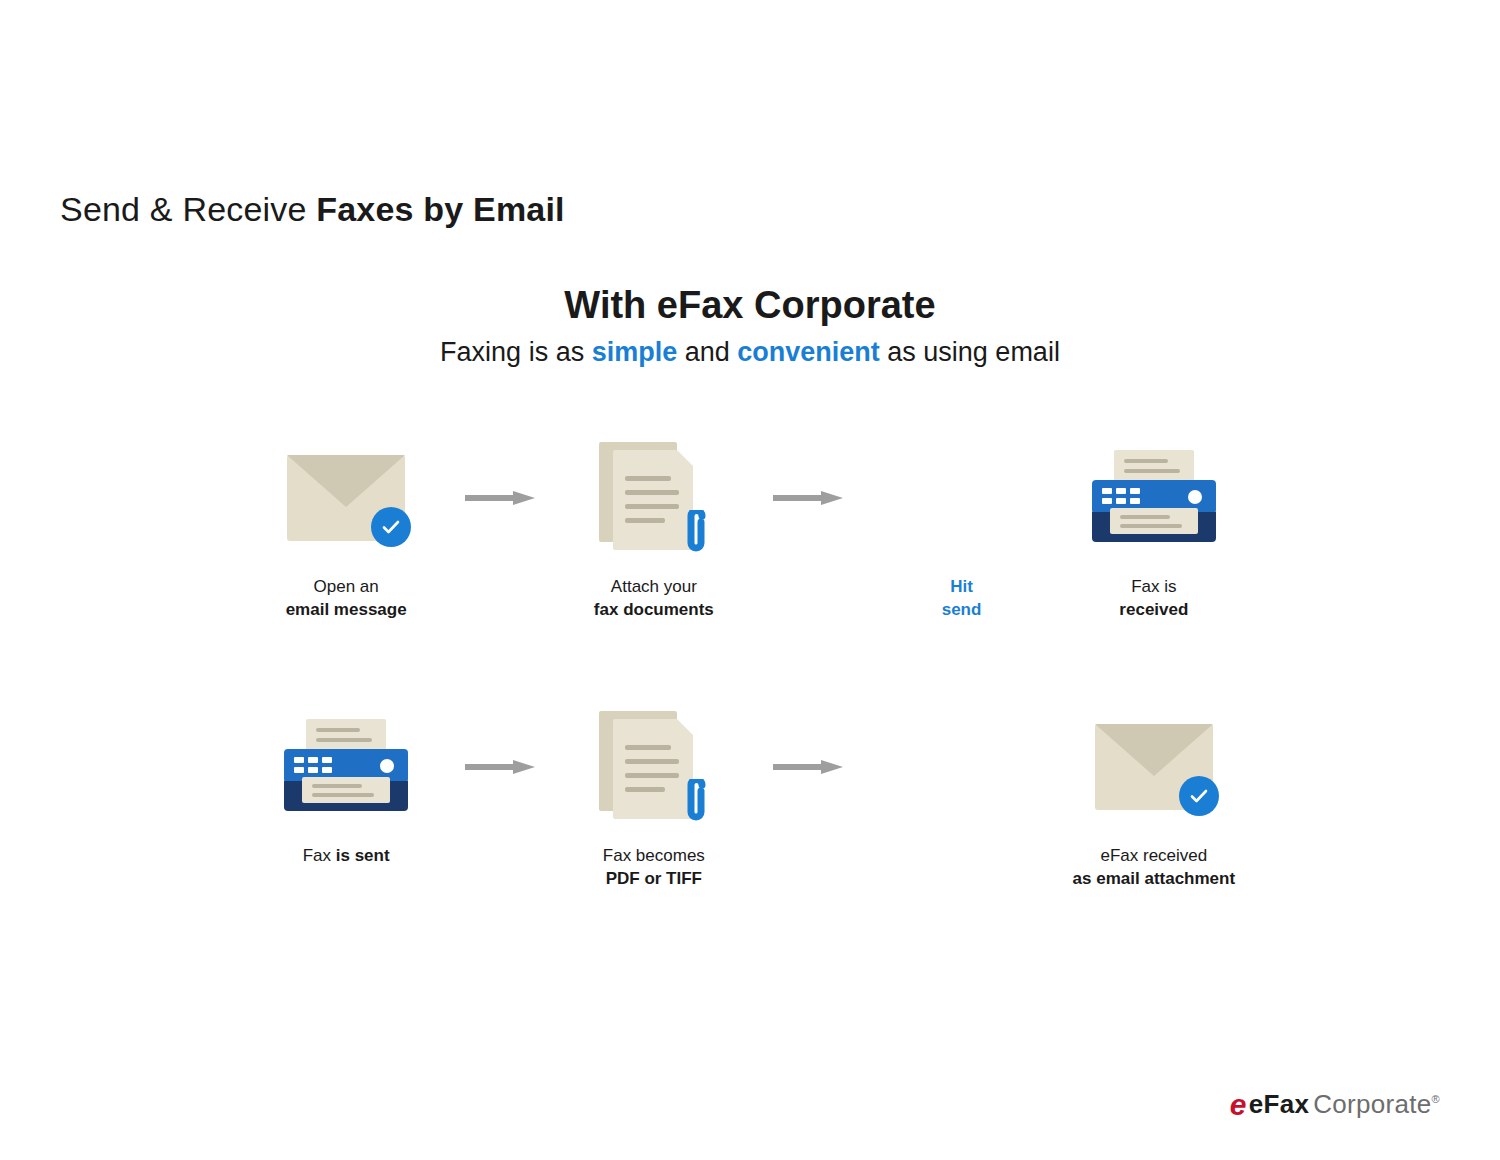Send & Receive Faxes by Email
With eFax Corporate
Faxing is as simple and convenient as using email
Open an
email message
Attach your
fax documents
Hit
send
Fax is
received
Fax is sent
Fax becomes
PDF or TIFF
eFax received
as email attachment
eeFax Corporate®